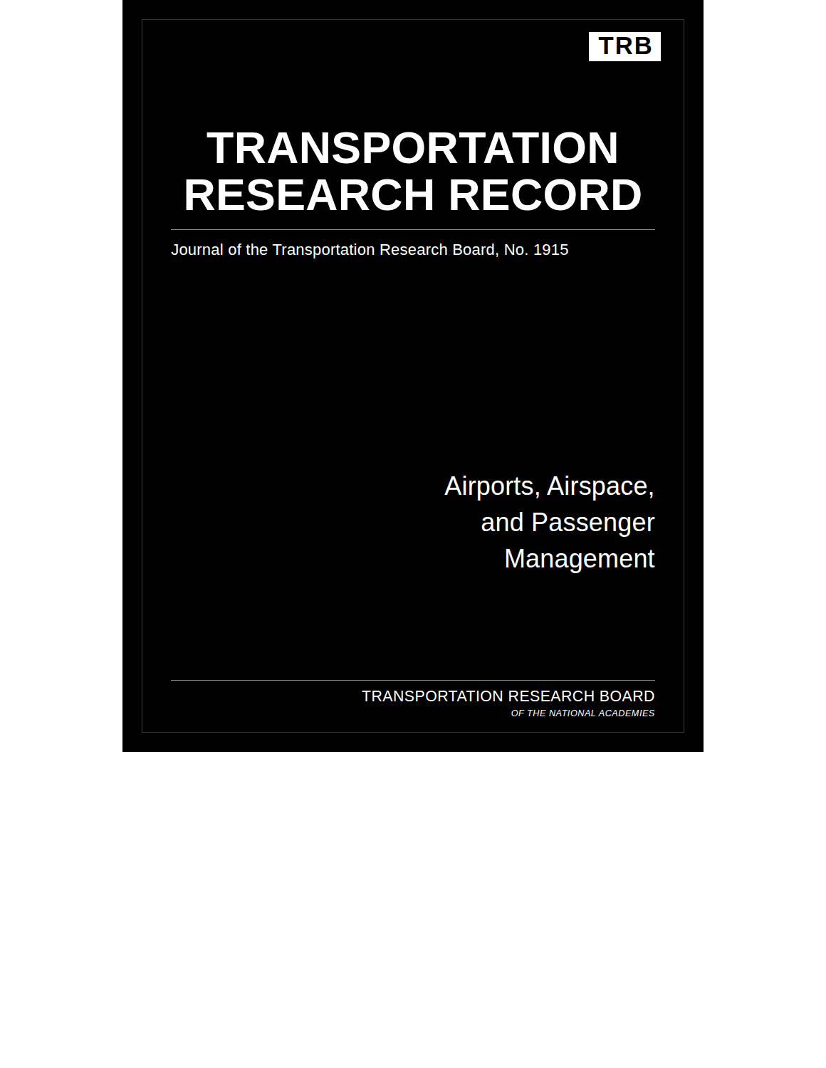TRB
TRANSPORTATION
RESEARCH RECORD
Journal of the Transportation Research Board, No. 1915
Airports, Airspace, and Passenger Management
TRANSPORTATION RESEARCH BOARD
OF THE NATIONAL ACADEMIES